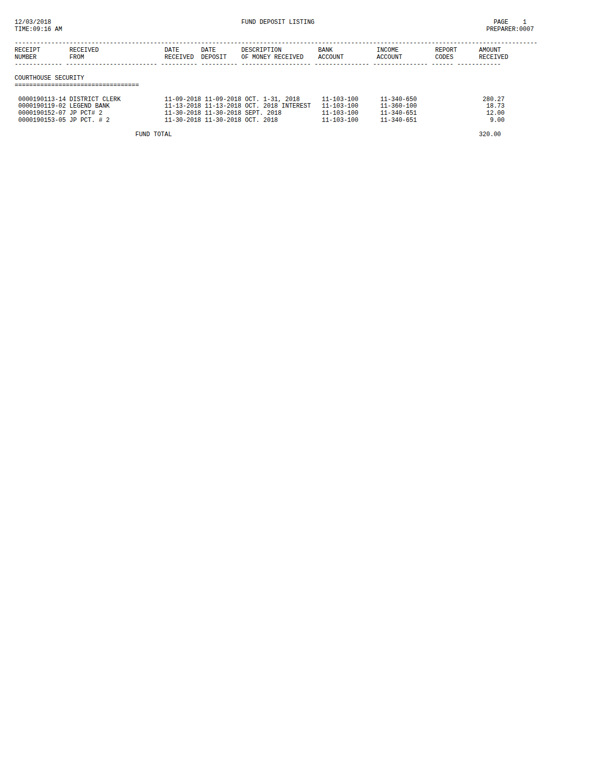12/03/2018 FUND DEPOSIT LISTING PAGE 1 TIME:09:16 AM PREPARER:0007 ----------------------------------------------------------------------------------------------------------------------------------------------- RECEIPT RECEIVED DATE DATE DESCRIPTION BANK INCOME REPORT AMOUNT NUMBER FROM RECEIVED DEPOSIT OF MONEY RECEIVED ACCOUNT ACCOUNT CODES RECEIVED ------------- ------------------------- ---------- ---------- ------------------- --------------- --------------- ------ ------------ COURTHOUSE SECURITY ================================== 0000190113-14 DISTRICT CLERK 11-09-2018 11-09-2018 OCT. 1-31, 2018 11-103-100 11-340-650 280.27 0000190119-02 LEGEND BANK 11-13-2018 11-13-2018 OCT. 2018 INTEREST 11-103-100 11-360-100 18.73 0000190152-07 JP PCT# 2 11-30-2018 11-30-2018 SEPT. 2018 11-103-100 11-340-651 12.00 0000190153-05 JP PCT. # 2 11-30-2018 11-30-2018 OCT. 2018 11-103-100 11-340-651 9.00 FUND TOTAL 320.00